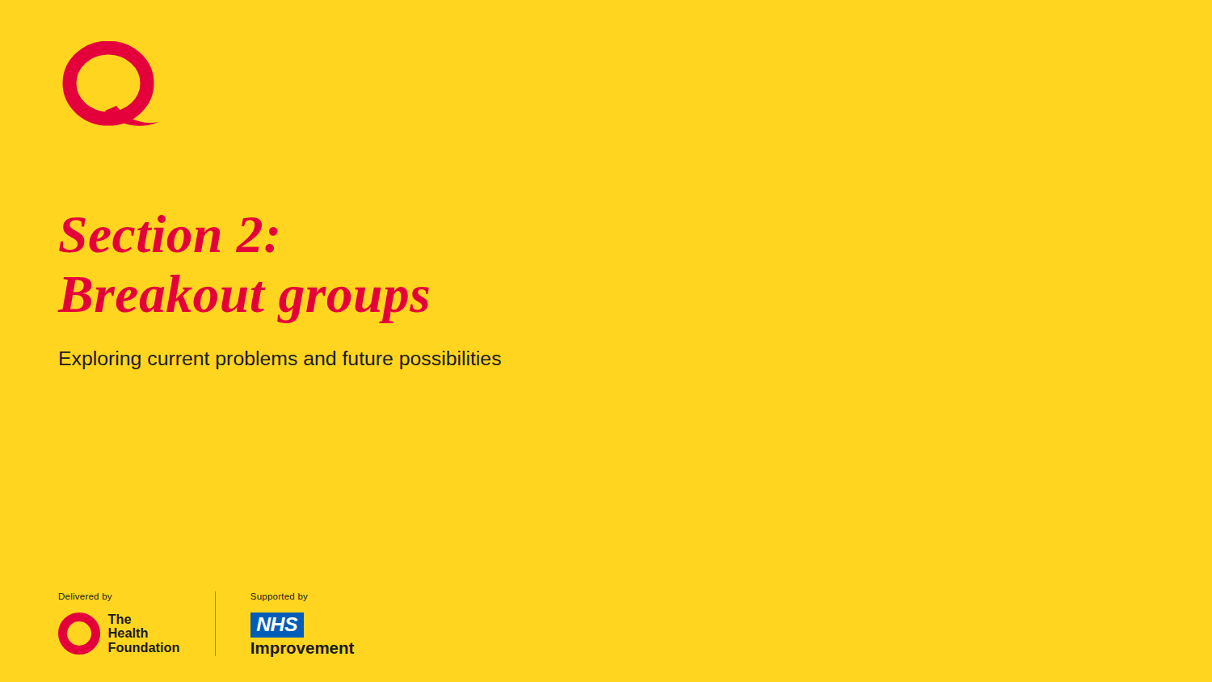Q
Section 2:
Breakout groups
Exploring current problems and future possibilities
Delivered by
The
Health
Foundation
Supported by
NHS Improvement